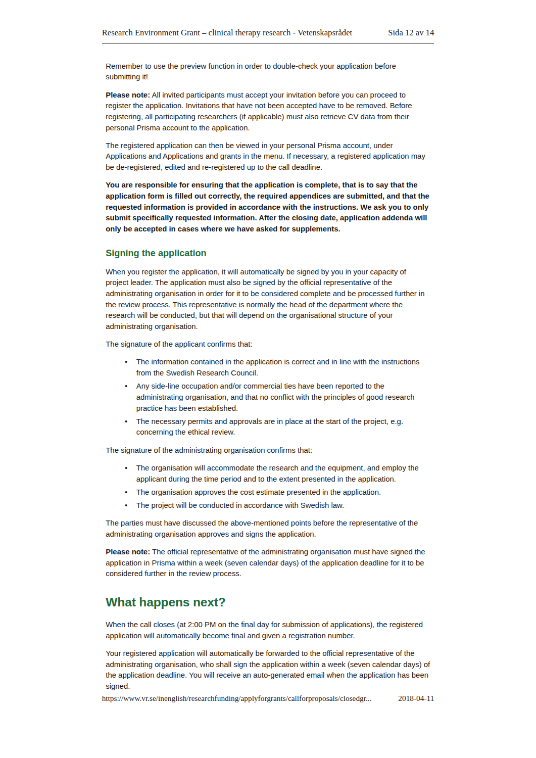Research Environment Grant – clinical therapy research - Vetenskapsrådet
Sida 12 av 14
Remember to use the preview function in order to double-check your application before submitting it!
Please note: All invited participants must accept your invitation before you can proceed to register the application. Invitations that have not been accepted have to be removed. Before registering, all participating researchers (if applicable) must also retrieve CV data from their personal Prisma account to the application.
The registered application can then be viewed in your personal Prisma account, under Applications and Applications and grants in the menu. If necessary, a registered application may be de-registered, edited and re-registered up to the call deadline.
You are responsible for ensuring that the application is complete, that is to say that the application form is filled out correctly, the required appendices are submitted, and that the requested information is provided in accordance with the instructions. We ask you to only submit specifically requested information. After the closing date, application addenda will only be accepted in cases where we have asked for supplements.
Signing the application
When you register the application, it will automatically be signed by you in your capacity of project leader. The application must also be signed by the official representative of the administrating organisation in order for it to be considered complete and be processed further in the review process. This representative is normally the head of the department where the research will be conducted, but that will depend on the organisational structure of your administrating organisation.
The signature of the applicant confirms that:
The information contained in the application is correct and in line with the instructions from the Swedish Research Council.
Any side-line occupation and/or commercial ties have been reported to the administrating organisation, and that no conflict with the principles of good research practice has been established.
The necessary permits and approvals are in place at the start of the project, e.g. concerning the ethical review.
The signature of the administrating organisation confirms that:
The organisation will accommodate the research and the equipment, and employ the applicant during the time period and to the extent presented in the application.
The organisation approves the cost estimate presented in the application.
The project will be conducted in accordance with Swedish law.
The parties must have discussed the above-mentioned points before the representative of the administrating organisation approves and signs the application.
Please note: The official representative of the administrating organisation must have signed the application in Prisma within a week (seven calendar days) of the application deadline for it to be considered further in the review process.
What happens next?
When the call closes (at 2:00 PM on the final day for submission of applications), the registered application will automatically become final and given a registration number.
Your registered application will automatically be forwarded to the official representative of the administrating organisation, who shall sign the application within a week (seven calendar days) of the application deadline. You will receive an auto-generated email when the application has been signed.
https://www.vr.se/inenglish/researchfunding/applyforgrants/callforproposals/closedgr...
2018-04-11